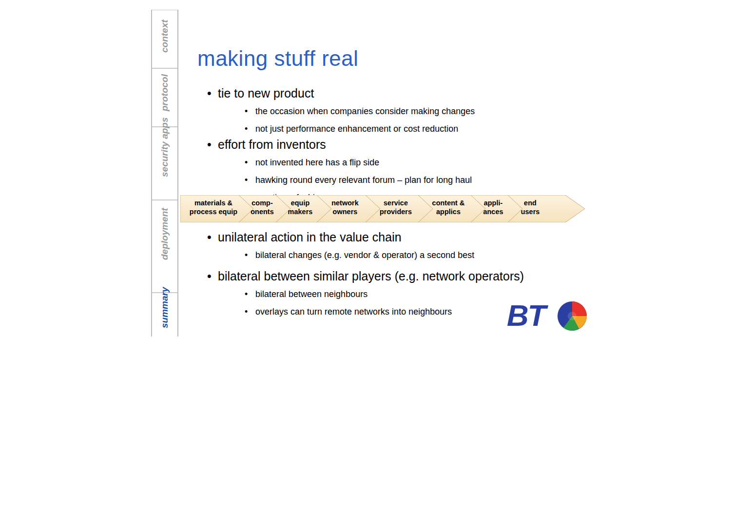context
protocol
security apps
deployment
summary
making stuff real
tie to new product
the occasion when companies consider making changes
not just performance enhancement or cost reduction
effort from inventors
not invented here has a flip side
hawking round every relevant forum – plan for long haul
creating a fashion
materials &
process equip
comp-
onents
equip
makers
network
owners
service
providers
content &
applics
appli-
ances
end
users
unilateral action in the value chain
bilateral changes (e.g. vendor & operator) a second best
bilateral between similar players (e.g. network operators)
bilateral between neighbours
overlays can turn remote networks into neighbours
BT